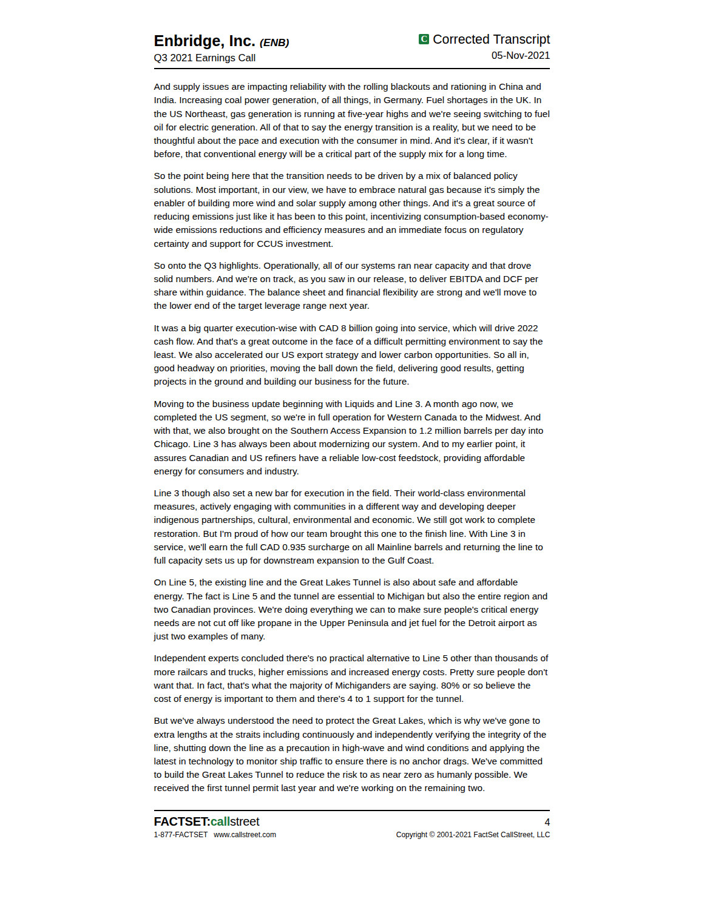Enbridge, Inc. (ENB)
Q3 2021 Earnings Call
CCorrected Transcript
05-Nov-2021
And supply issues are impacting reliability with the rolling blackouts and rationing in China and India. Increasing coal power generation, of all things, in Germany. Fuel shortages in the UK. In the US Northeast, gas generation is running at five-year highs and we're seeing switching to fuel oil for electric generation. All of that to say the energy transition is a reality, but we need to be thoughtful about the pace and execution with the consumer in mind. And it's clear, if it wasn't before, that conventional energy will be a critical part of the supply mix for a long time.
So the point being here that the transition needs to be driven by a mix of balanced policy solutions. Most important, in our view, we have to embrace natural gas because it's simply the enabler of building more wind and solar supply among other things. And it's a great source of reducing emissions just like it has been to this point, incentivizing consumption-based economy-wide emissions reductions and efficiency measures and an immediate focus on regulatory certainty and support for CCUS investment.
So onto the Q3 highlights. Operationally, all of our systems ran near capacity and that drove solid numbers. And we're on track, as you saw in our release, to deliver EBITDA and DCF per share within guidance. The balance sheet and financial flexibility are strong and we'll move to the lower end of the target leverage range next year.
It was a big quarter execution-wise with CAD 8 billion going into service, which will drive 2022 cash flow. And that's a great outcome in the face of a difficult permitting environment to say the least. We also accelerated our US export strategy and lower carbon opportunities. So all in, good headway on priorities, moving the ball down the field, delivering good results, getting projects in the ground and building our business for the future.
Moving to the business update beginning with Liquids and Line 3. A month ago now, we completed the US segment, so we're in full operation for Western Canada to the Midwest. And with that, we also brought on the Southern Access Expansion to 1.2 million barrels per day into Chicago. Line 3 has always been about modernizing our system. And to my earlier point, it assures Canadian and US refiners have a reliable low-cost feedstock, providing affordable energy for consumers and industry.
Line 3 though also set a new bar for execution in the field. Their world-class environmental measures, actively engaging with communities in a different way and developing deeper indigenous partnerships, cultural, environmental and economic. We still got work to complete restoration. But I'm proud of how our team brought this one to the finish line. With Line 3 in service, we'll earn the full CAD 0.935 surcharge on all Mainline barrels and returning the line to full capacity sets us up for downstream expansion to the Gulf Coast.
On Line 5, the existing line and the Great Lakes Tunnel is also about safe and affordable energy. The fact is Line 5 and the tunnel are essential to Michigan but also the entire region and two Canadian provinces. We're doing everything we can to make sure people's critical energy needs are not cut off like propane in the Upper Peninsula and jet fuel for the Detroit airport as just two examples of many.
Independent experts concluded there's no practical alternative to Line 5 other than thousands of more railcars and trucks, higher emissions and increased energy costs. Pretty sure people don't want that. In fact, that's what the majority of Michiganders are saying. 80% or so believe the cost of energy is important to them and there's 4 to 1 support for the tunnel.
But we've always understood the need to protect the Great Lakes, which is why we've gone to extra lengths at the straits including continuously and independently verifying the integrity of the line, shutting down the line as a precaution in high-wave and wind conditions and applying the latest in technology to monitor ship traffic to ensure there is no anchor drags. We've committed to build the Great Lakes Tunnel to reduce the risk to as near zero as humanly possible. We received the first tunnel permit last year and we're working on the remaining two.
FACTSET: call street
1-877-FACTSET www.callstreet.com
4
Copyright © 2001-2021 FactSet CallStreet, LLC